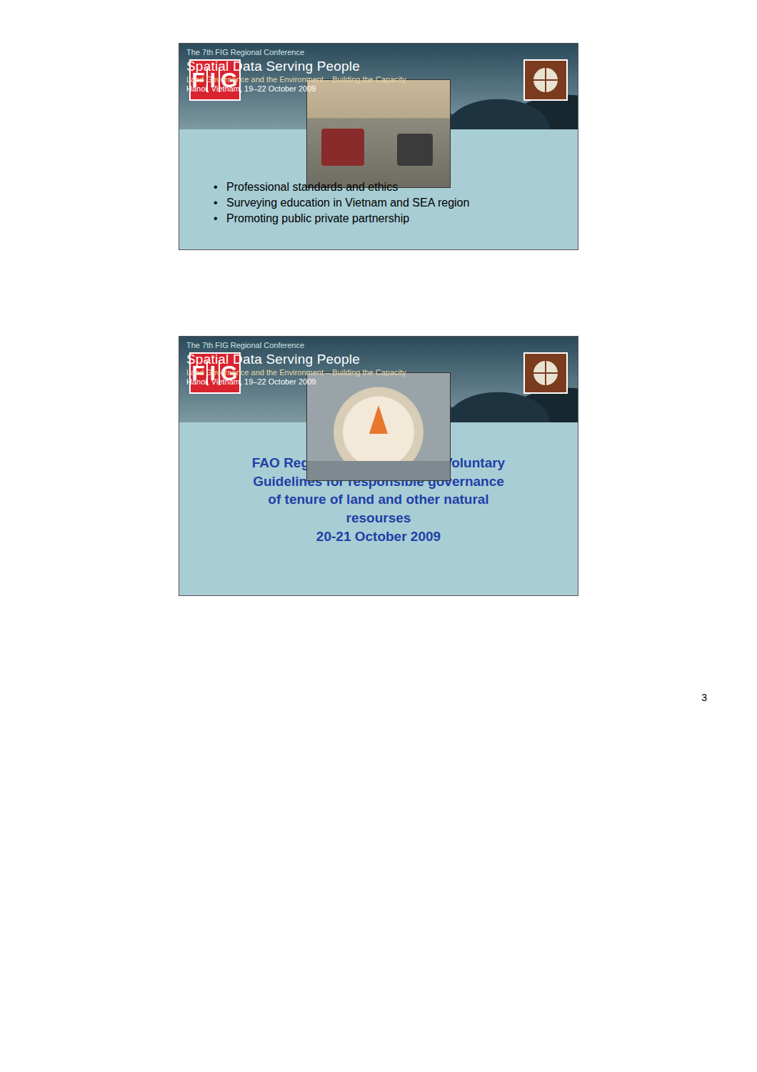The 7th FIG Regional Conference
Spatial Data Serving People
Land Governance and the Environment – Building the Capacity
Hanoi, Vietnam, 19–22 October 2009
FIG
Capacity Building
Professional standards and ethics
Surveying education in Vietnam and SEA region
Promoting public private partnership
The 7th FIG Regional Conference
Spatial Data Serving People
Land Governance and the Environment – Building the Capacity
Hanoi, Vietnam, 19–22 October 2009
FIG
FAO Regional Conference on Voluntary
Guidelines for responsible governance
of tenure of land and other natural
resourses
20-21 October 2009
3